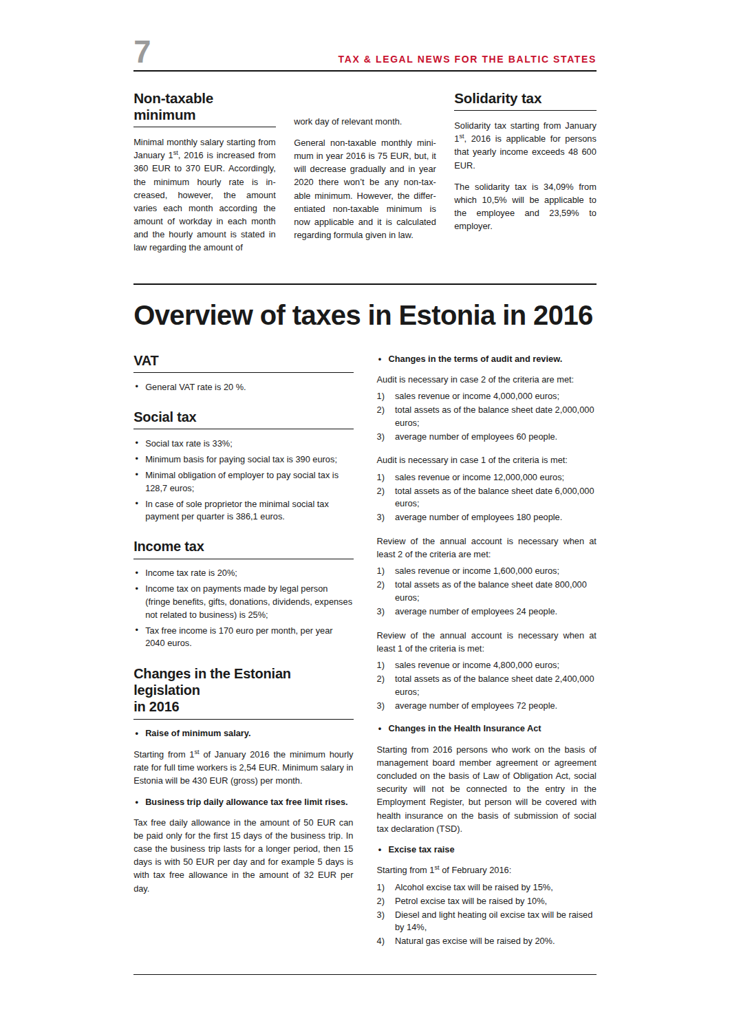7
Tax & Legal News for the Baltic States
Non-taxable minimum
Minimal monthly salary starting from January 1st, 2016 is increased from 360 EUR to 370 EUR. Accordingly, the minimum hourly rate is increased, however, the amount varies each month according the amount of workday in each month and the hourly amount is stated in law regarding the amount of
work day of relevant month.
General non-taxable monthly minimum in year 2016 is 75 EUR, but, it will decrease gradually and in year 2020 there won’t be any non-taxable minimum. However, the differentiated non-taxable minimum is now applicable and it is calculated regarding formula given in law.
Solidarity tax
Solidarity tax starting from January 1st, 2016 is applicable for persons that yearly income exceeds 48 600 EUR.
The solidarity tax is 34,09% from which 10,5% will be applicable to the employee and 23,59% to employer.
Overview of taxes in Estonia in 2016
VAT
General VAT rate is 20 %.
Social tax
Social tax rate is 33%;
Minimum basis for paying social tax is 390 euros;
Minimal obligation of employer to pay social tax is 128,7 euros;
In case of sole proprietor the minimal social tax payment per quarter is 386,1 euros.
Income tax
Income tax rate is 20%;
Income tax on payments made by legal person (fringe benefits, gifts, donations, dividends, expenses not related to business) is 25%;
Tax free income is 170 euro per month, per year 2040 euros.
Changes in the Estonian legislation
in 2016
Raise of minimum salary.
Starting from 1st of January 2016 the minimum hourly rate for full time workers is 2,54 EUR. Minimum salary in Estonia will be 430 EUR (gross) per month.
Business trip daily allowance tax free limit rises.
Tax free daily allowance in the amount of 50 EUR can be paid only for the first 15 days of the business trip. In case the business trip lasts for a longer period, then 15 days is with 50 EUR per day and for example 5 days is with tax free allowance in the amount of 32 EUR per day.
Changes in the terms of audit and review.
Audit is necessary in case 2 of the criteria are met:
sales revenue or income 4,000,000 euros;
total assets as of the balance sheet date 2,000,000 euros;
average number of employees 60 people.
Audit is necessary in case 1 of the criteria is met:
sales revenue or income 12,000,000 euros;
total assets as of the balance sheet date 6,000,000 euros;
average number of employees 180 people.
Review of the annual account is necessary when at least 2 of the criteria are met:
sales revenue or income 1,600,000 euros;
total assets as of the balance sheet date 800,000 euros;
average number of employees 24 people.
Review of the annual account is necessary when at least 1 of the criteria is met:
sales revenue or income 4,800,000 euros;
total assets as of the balance sheet date 2,400,000 euros;
average number of employees 72 people.
Changes in the Health Insurance Act
Starting from 2016 persons who work on the basis of management board member agreement or agreement concluded on the basis of Law of Obligation Act, social security will not be connected to the entry in the Employment Register, but person will be covered with health insurance on the basis of submission of social tax declaration (TSD).
Excise tax raise
Starting from 1st of February 2016:
Alcohol excise tax will be raised by 15%,
Petrol excise tax will be raised by 10%,
Diesel and light heating oil excise tax will be raised by 14%,
Natural gas excise will be raised by 20%.